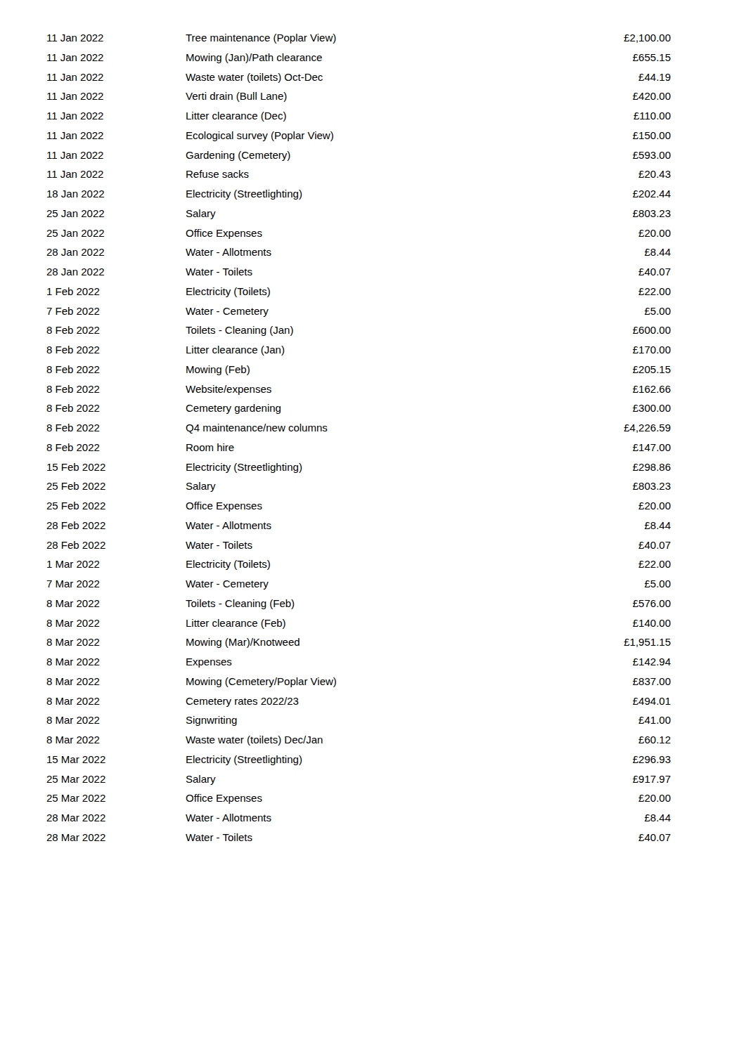| 11 Jan 2022 | Tree maintenance (Poplar View) | £2,100.00 |
| 11 Jan 2022 | Mowing (Jan)/Path clearance | £655.15 |
| 11 Jan 2022 | Waste water (toilets) Oct-Dec | £44.19 |
| 11 Jan 2022 | Verti drain (Bull Lane) | £420.00 |
| 11 Jan 2022 | Litter clearance (Dec) | £110.00 |
| 11 Jan 2022 | Ecological survey (Poplar View) | £150.00 |
| 11 Jan 2022 | Gardening (Cemetery) | £593.00 |
| 11 Jan 2022 | Refuse sacks | £20.43 |
| 18 Jan 2022 | Electricity (Streetlighting) | £202.44 |
| 25 Jan 2022 | Salary | £803.23 |
| 25 Jan 2022 | Office Expenses | £20.00 |
| 28 Jan 2022 | Water - Allotments | £8.44 |
| 28 Jan 2022 | Water - Toilets | £40.07 |
| 1 Feb 2022 | Electricity (Toilets) | £22.00 |
| 7 Feb 2022 | Water - Cemetery | £5.00 |
| 8 Feb 2022 | Toilets - Cleaning (Jan) | £600.00 |
| 8 Feb 2022 | Litter clearance (Jan) | £170.00 |
| 8 Feb 2022 | Mowing (Feb) | £205.15 |
| 8 Feb 2022 | Website/expenses | £162.66 |
| 8 Feb 2022 | Cemetery gardening | £300.00 |
| 8 Feb 2022 | Q4 maintenance/new columns | £4,226.59 |
| 8 Feb 2022 | Room hire | £147.00 |
| 15 Feb 2022 | Electricity (Streetlighting) | £298.86 |
| 25 Feb 2022 | Salary | £803.23 |
| 25 Feb 2022 | Office Expenses | £20.00 |
| 28 Feb 2022 | Water - Allotments | £8.44 |
| 28 Feb 2022 | Water - Toilets | £40.07 |
| 1 Mar 2022 | Electricity (Toilets) | £22.00 |
| 7 Mar 2022 | Water - Cemetery | £5.00 |
| 8 Mar 2022 | Toilets - Cleaning (Feb) | £576.00 |
| 8 Mar 2022 | Litter clearance (Feb) | £140.00 |
| 8 Mar 2022 | Mowing (Mar)/Knotweed | £1,951.15 |
| 8 Mar 2022 | Expenses | £142.94 |
| 8 Mar 2022 | Mowing (Cemetery/Poplar View) | £837.00 |
| 8 Mar 2022 | Cemetery rates 2022/23 | £494.01 |
| 8 Mar 2022 | Signwriting | £41.00 |
| 8 Mar 2022 | Waste water (toilets) Dec/Jan | £60.12 |
| 15 Mar 2022 | Electricity (Streetlighting) | £296.93 |
| 25 Mar 2022 | Salary | £917.97 |
| 25 Mar 2022 | Office Expenses | £20.00 |
| 28 Mar 2022 | Water - Allotments | £8.44 |
| 28 Mar 2022 | Water - Toilets | £40.07 |